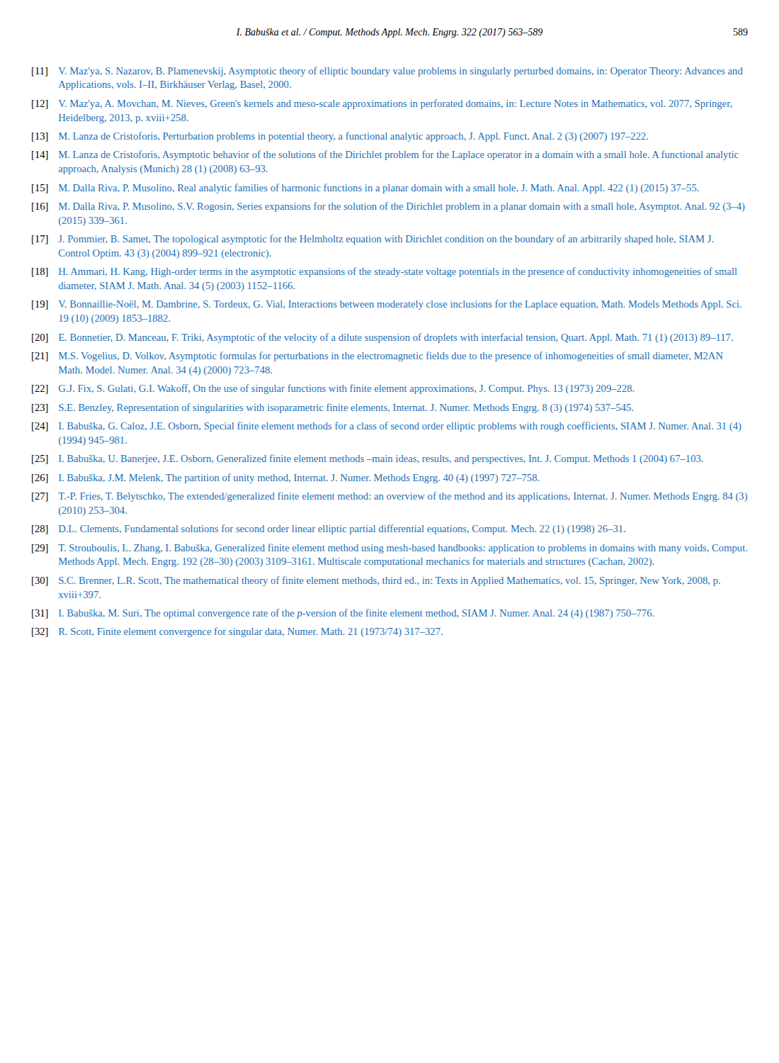I. Babuška et al. / Comput. Methods Appl. Mech. Engrg. 322 (2017) 563–589 589
[11] V. Maz'ya, S. Nazarov, B. Plamenevskij, Asymptotic theory of elliptic boundary value problems in singularly perturbed domains, in: Operator Theory: Advances and Applications, vols. I–II, Birkhäuser Verlag, Basel, 2000.
[12] V. Maz'ya, A. Movchan, M. Nieves, Green's kernels and meso-scale approximations in perforated domains, in: Lecture Notes in Mathematics, vol. 2077, Springer, Heidelberg, 2013, p. xviii+258.
[13] M. Lanza de Cristoforis, Perturbation problems in potential theory, a functional analytic approach, J. Appl. Funct. Anal. 2 (3) (2007) 197–222.
[14] M. Lanza de Cristoforis, Asymptotic behavior of the solutions of the Dirichlet problem for the Laplace operator in a domain with a small hole. A functional analytic approach, Analysis (Munich) 28 (1) (2008) 63–93.
[15] M. Dalla Riva, P. Musolino, Real analytic families of harmonic functions in a planar domain with a small hole, J. Math. Anal. Appl. 422 (1) (2015) 37–55.
[16] M. Dalla Riva, P. Musolino, S.V. Rogosin, Series expansions for the solution of the Dirichlet problem in a planar domain with a small hole, Asymptot. Anal. 92 (3–4) (2015) 339–361.
[17] J. Pommier, B. Samet, The topological asymptotic for the Helmholtz equation with Dirichlet condition on the boundary of an arbitrarily shaped hole, SIAM J. Control Optim. 43 (3) (2004) 899–921 (electronic).
[18] H. Ammari, H. Kang, High-order terms in the asymptotic expansions of the steady-state voltage potentials in the presence of conductivity inhomogeneities of small diameter, SIAM J. Math. Anal. 34 (5) (2003) 1152–1166.
[19] V. Bonnaillie-Noël, M. Dambrine, S. Tordeux, G. Vial, Interactions between moderately close inclusions for the Laplace equation, Math. Models Methods Appl. Sci. 19 (10) (2009) 1853–1882.
[20] E. Bonnetier, D. Manceau, F. Triki, Asymptotic of the velocity of a dilute suspension of droplets with interfacial tension, Quart. Appl. Math. 71 (1) (2013) 89–117.
[21] M.S. Vogelius, D. Volkov, Asymptotic formulas for perturbations in the electromagnetic fields due to the presence of inhomogeneities of small diameter, M2AN Math. Model. Numer. Anal. 34 (4) (2000) 723–748.
[22] G.J. Fix, S. Gulati, G.I. Wakoff, On the use of singular functions with finite element approximations, J. Comput. Phys. 13 (1973) 209–228.
[23] S.E. Benzley, Representation of singularities with isoparametric finite elements, Internat. J. Numer. Methods Engrg. 8 (3) (1974) 537–545.
[24] I. Babuška, G. Caloz, J.E. Osborn, Special finite element methods for a class of second order elliptic problems with rough coefficients, SIAM J. Numer. Anal. 31 (4) (1994) 945–981.
[25] I. Babuška, U. Banerjee, J.E. Osborn, Generalized finite element methods –main ideas, results, and perspectives, Int. J. Comput. Methods 1 (2004) 67–103.
[26] I. Babuška, J.M. Melenk, The partition of unity method, Internat. J. Numer. Methods Engrg. 40 (4) (1997) 727–758.
[27] T.-P. Fries, T. Belytschko, The extended/generalized finite element method: an overview of the method and its applications, Internat. J. Numer. Methods Engrg. 84 (3) (2010) 253–304.
[28] D.L. Clements, Fundamental solutions for second order linear elliptic partial differential equations, Comput. Mech. 22 (1) (1998) 26–31.
[29] T. Strouboulis, L. Zhang, I. Babuška, Generalized finite element method using mesh-based handbooks: application to problems in domains with many voids, Comput. Methods Appl. Mech. Engrg. 192 (28–30) (2003) 3109–3161. Multiscale computational mechanics for materials and structures (Cachan, 2002).
[30] S.C. Brenner, L.R. Scott, The mathematical theory of finite element methods, third ed., in: Texts in Applied Mathematics, vol. 15, Springer, New York, 2008, p. xviii+397.
[31] I. Babuška, M. Suri, The optimal convergence rate of the p-version of the finite element method, SIAM J. Numer. Anal. 24 (4) (1987) 750–776.
[32] R. Scott, Finite element convergence for singular data, Numer. Math. 21 (1973/74) 317–327.